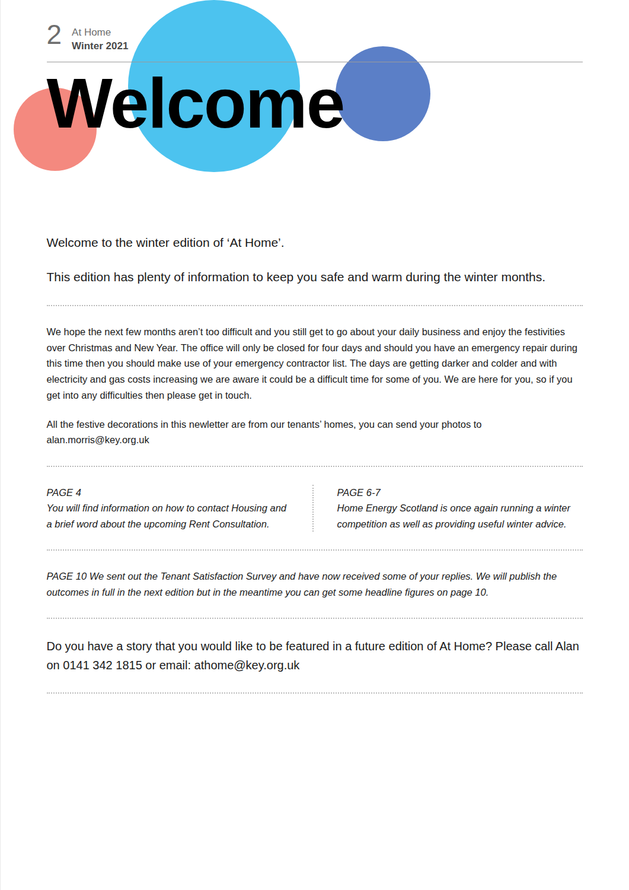2
At Home
Winter 2021
Welcome
Welcome to the winter edition of ‘At Home’.
This edition has plenty of information to keep you safe and warm during the winter months.
We hope the next few months aren’t too difficult and you still get to go about your daily business and enjoy the festivities over Christmas and New Year. The office will only be closed for four days and should you have an emergency repair during this time then you should make use of your emergency contractor list. The days are getting darker and colder and with electricity and gas costs increasing we are aware it could be a difficult time for some of you. We are here for you, so if you get into any difficulties then please get in touch.
All the festive decorations in this newletter are from our tenants’ homes, you can send your photos to alan.morris@key.org.uk
PAGE 4 You will find information on how to contact Housing and a brief word about the upcoming Rent Consultation.
PAGE 6-7 Home Energy Scotland is once again running a winter competition as well as providing useful winter advice.
PAGE 10 We sent out the Tenant Satisfaction Survey and have now received some of your replies. We will publish the outcomes in full in the next edition but in the meantime you can get some headline figures on page 10.
Do you have a story that you would like to be featured in a future edition of At Home? Please call Alan on 0141 342 1815 or email: athome@key.org.uk